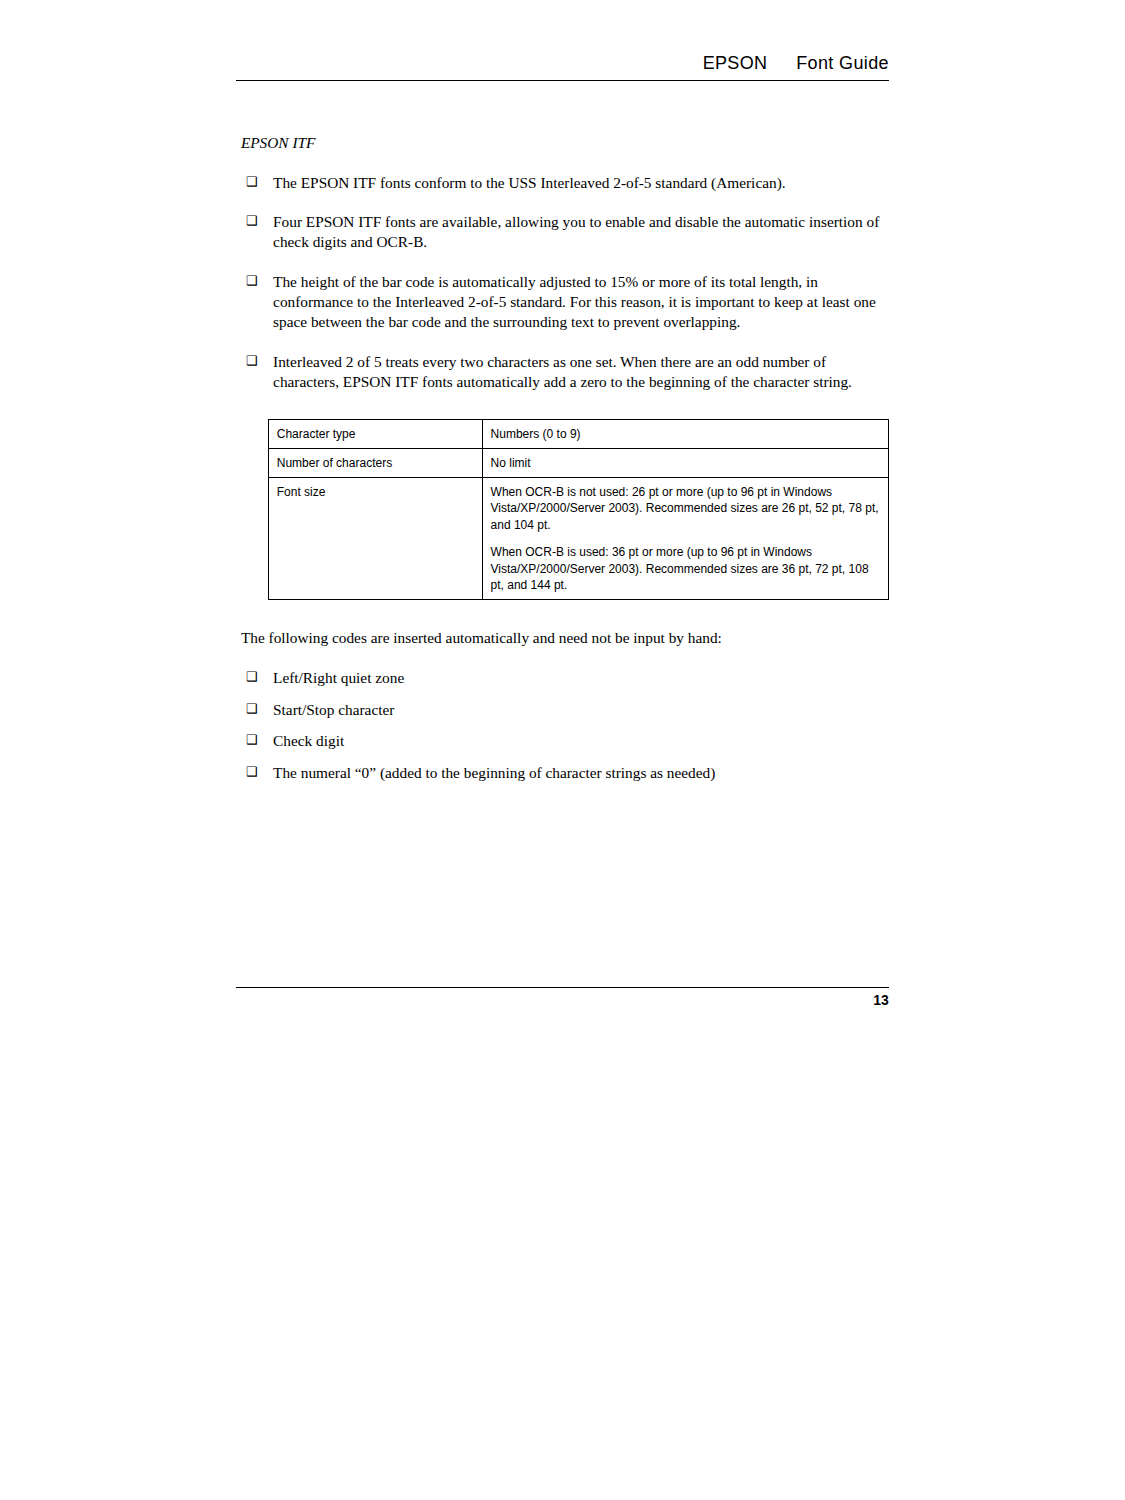EPSON Font Guide
EPSON ITF
The EPSON ITF fonts conform to the USS Interleaved 2-of-5 standard (American).
Four EPSON ITF fonts are available, allowing you to enable and disable the automatic insertion of check digits and OCR-B.
The height of the bar code is automatically adjusted to 15% or more of its total length, in conformance to the Interleaved 2-of-5 standard. For this reason, it is important to keep at least one space between the bar code and the surrounding text to prevent overlapping.
Interleaved 2 of 5 treats every two characters as one set. When there are an odd number of characters, EPSON ITF fonts automatically add a zero to the beginning of the character string.
| Character type | Numbers (0 to 9) |
| Number of characters | No limit |
| Font size | When OCR-B is not used: 26 pt or more (up to 96 pt in Windows Vista/XP/2000/Server 2003). Recommended sizes are 26 pt, 52 pt, 78 pt, and 104 pt. When OCR-B is used: 36 pt or more (up to 96 pt in Windows Vista/XP/2000/Server 2003). Recommended sizes are 36 pt, 72 pt, 108 pt, and 144 pt. |
The following codes are inserted automatically and need not be input by hand:
Left/Right quiet zone
Start/Stop character
Check digit
The numeral “0” (added to the beginning of character strings as needed)
13